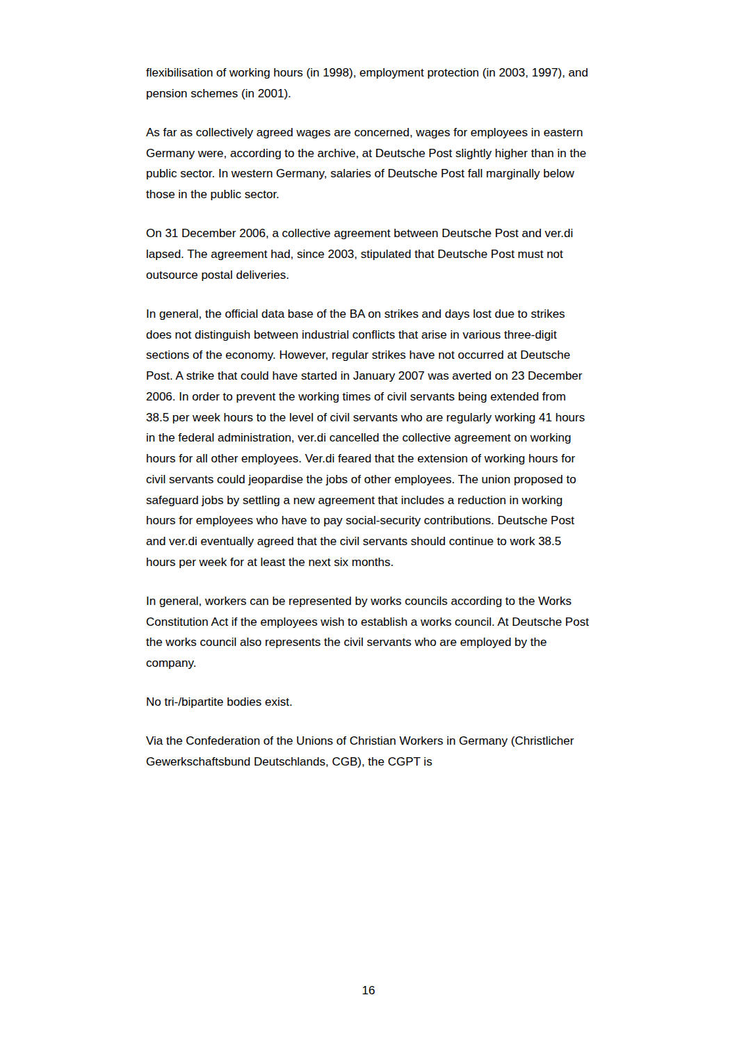flexibilisation of working hours (in 1998), employment protection (in 2003, 1997), and pension schemes (in 2001).
As far as collectively agreed wages are concerned, wages for employees in eastern Germany were, according to the archive, at Deutsche Post slightly higher than in the public sector. In western Germany, salaries of Deutsche Post fall marginally below those in the public sector.
On 31 December 2006, a collective agreement between Deutsche Post and ver.di lapsed. The agreement had, since 2003, stipulated that Deutsche Post must not outsource postal deliveries.
In general, the official data base of the BA on strikes and days lost due to strikes does not distinguish between industrial conflicts that arise in various three-digit sections of the economy. However, regular strikes have not occurred at Deutsche Post. A strike that could have started in January 2007 was averted on 23 December 2006. In order to prevent the working times of civil servants being extended from 38.5 per week hours to the level of civil servants who are regularly working 41 hours in the federal administration, ver.di cancelled the collective agreement on working hours for all other employees. Ver.di feared that the extension of working hours for civil servants could jeopardise the jobs of other employees. The union proposed to safeguard jobs by settling a new agreement that includes a reduction in working hours for employees who have to pay social-security contributions. Deutsche Post and ver.di eventually agreed that the civil servants should continue to work 38.5 hours per week for at least the next six months.
In general, workers can be represented by works councils according to the Works Constitution Act if the employees wish to establish a works council. At Deutsche Post the works council also represents the civil servants who are employed by the company.
No tri-/bipartite bodies exist.
Via the Confederation of the Unions of Christian Workers in Germany (Christlicher Gewerkschaftsbund Deutschlands, CGB), the CGPT is
16